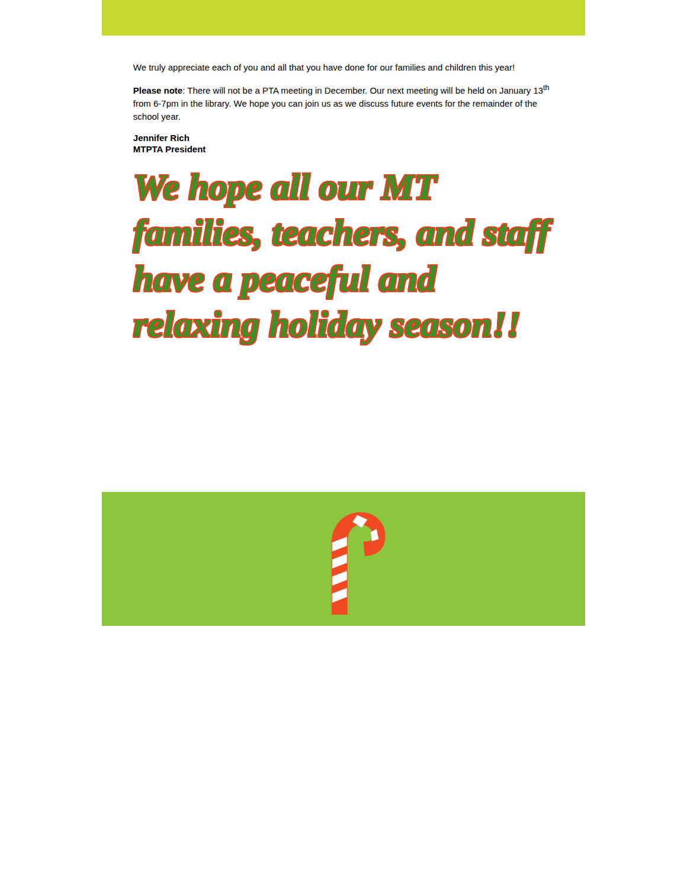We truly appreciate each of you and all that you have done for our families and children this year!
Please note: There will not be a PTA meeting in December. Our next meeting will be held on January 13th from 6-7pm in the library. We hope you can join us as we discuss future events for the remainder of the school year.
Jennifer Rich
MTPTA President
We hope all our MT families, teachers, and staff have a peaceful and relaxing holiday season!!